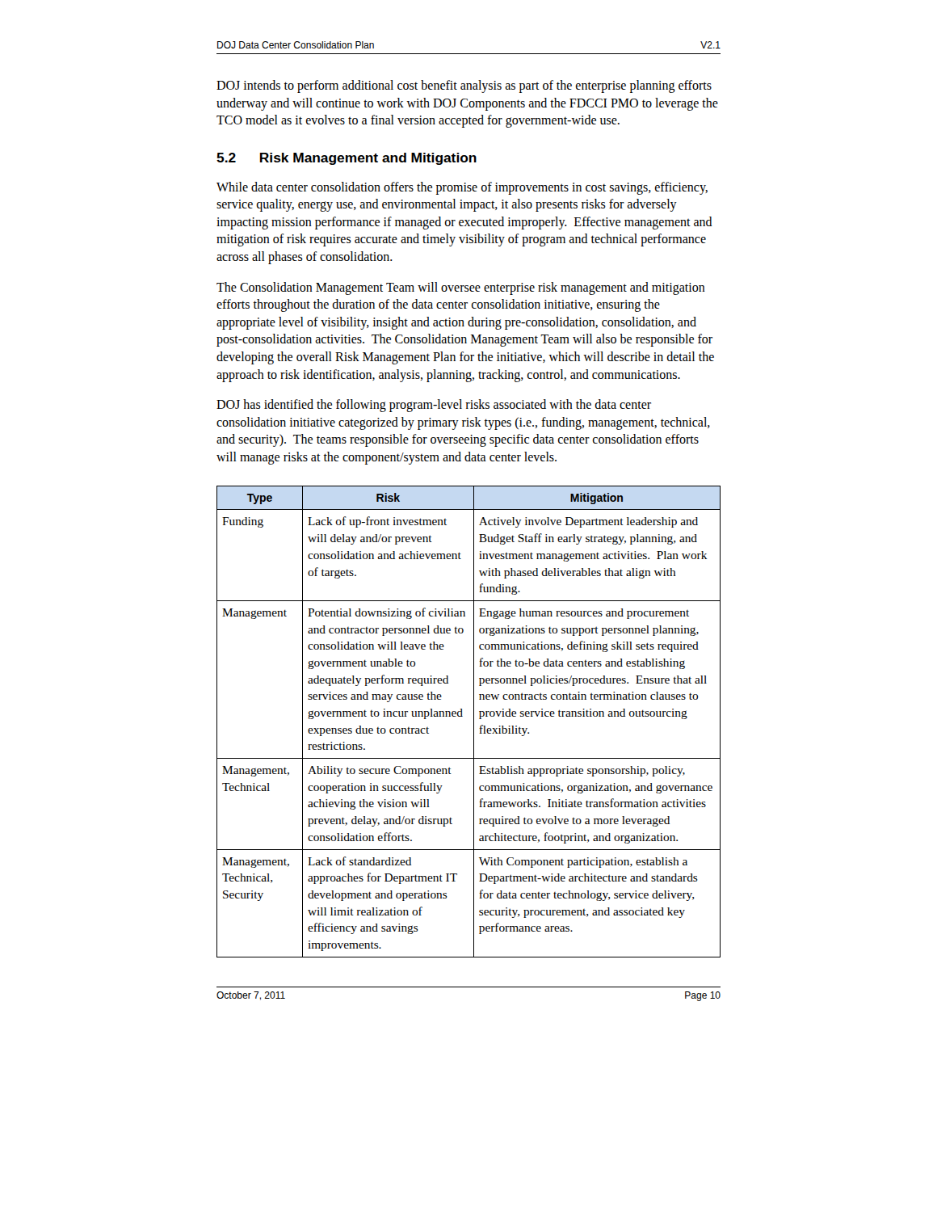DOJ Data Center Consolidation Plan V2.1
DOJ intends to perform additional cost benefit analysis as part of the enterprise planning efforts underway and will continue to work with DOJ Components and the FDCCI PMO to leverage the TCO model as it evolves to a final version accepted for government-wide use.
5.2 Risk Management and Mitigation
While data center consolidation offers the promise of improvements in cost savings, efficiency, service quality, energy use, and environmental impact, it also presents risks for adversely impacting mission performance if managed or executed improperly. Effective management and mitigation of risk requires accurate and timely visibility of program and technical performance across all phases of consolidation.
The Consolidation Management Team will oversee enterprise risk management and mitigation efforts throughout the duration of the data center consolidation initiative, ensuring the appropriate level of visibility, insight and action during pre-consolidation, consolidation, and post-consolidation activities. The Consolidation Management Team will also be responsible for developing the overall Risk Management Plan for the initiative, which will describe in detail the approach to risk identification, analysis, planning, tracking, control, and communications.
DOJ has identified the following program-level risks associated with the data center consolidation initiative categorized by primary risk types (i.e., funding, management, technical, and security). The teams responsible for overseeing specific data center consolidation efforts will manage risks at the component/system and data center levels.
| Type | Risk | Mitigation |
| --- | --- | --- |
| Funding | Lack of up-front investment will delay and/or prevent consolidation and achievement of targets. | Actively involve Department leadership and Budget Staff in early strategy, planning, and investment management activities. Plan work with phased deliverables that align with funding. |
| Management | Potential downsizing of civilian and contractor personnel due to consolidation will leave the government unable to adequately perform required services and may cause the government to incur unplanned expenses due to contract restrictions. | Engage human resources and procurement organizations to support personnel planning, communications, defining skill sets required for the to-be data centers and establishing personnel policies/procedures. Ensure that all new contracts contain termination clauses to provide service transition and outsourcing flexibility. |
| Management, Technical | Ability to secure Component cooperation in successfully achieving the vision will prevent, delay, and/or disrupt consolidation efforts. | Establish appropriate sponsorship, policy, communications, organization, and governance frameworks. Initiate transformation activities required to evolve to a more leveraged architecture, footprint, and organization. |
| Management, Technical, Security | Lack of standardized approaches for Department IT development and operations will limit realization of efficiency and savings improvements. | With Component participation, establish a Department-wide architecture and standards for data center technology, service delivery, security, procurement, and associated key performance areas. |
October 7, 2011 Page 10